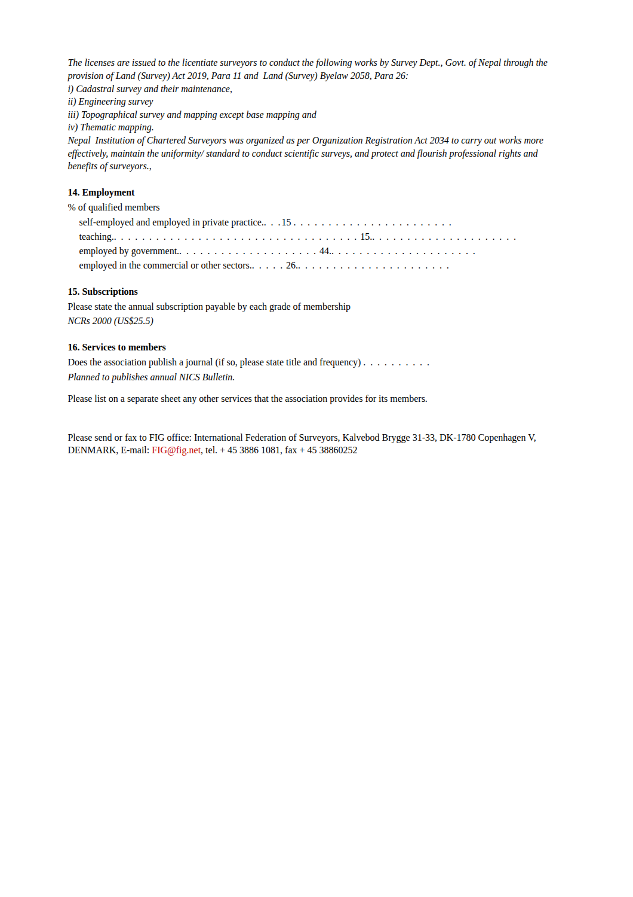The licenses are issued to the licentiate surveyors to conduct the following works by Survey Dept., Govt. of Nepal through the provision of Land (Survey) Act 2019, Para 11 and Land (Survey) Byelaw 2058, Para 26:
i) Cadastral survey and their maintenance,
ii) Engineering survey
iii) Topographical survey and mapping except base mapping and
iv) Thematic mapping.
Nepal Institution of Chartered Surveyors was organized as per Organization Registration Act 2034 to carry out works more effectively, maintain the uniformity/ standard to conduct scientific surveys, and protect and flourish professional rights and benefits of surveyors.,
14. Employment
% of qualified members
self-employed and employed in private practice.. . . 15 . . . . . . . . . . . . . . . . . . . . . . .
teaching.. . . . . . . . . . . . . . . . . . . . . . . . . . . . . . . . . . . 15.. . . . . . . . . . . . . . . . . . . . .
employed by government.. . . . . . . . . . . . . . . . . . . . 44.. . . . . . . . . . . . . . . . . . . . .
employed in the commercial or other sectors.. . . . . 26.. . . . . . . . . . . . . . . . . . . . . .
15. Subscriptions
Please state the annual subscription payable by each grade of membership
NCRs 2000 (US$25.5)
16. Services to members
Does the association publish a journal (if so, please state title and frequency) . . . . . . . . . .
Planned to publishes annual NICS Bulletin.
Please list on a separate sheet any other services that the association provides for its members.
Please send or fax to FIG office: International Federation of Surveyors, Kalvebod Brygge 31-33, DK-1780 Copenhagen V, DENMARK, E-mail: FIG@fig.net, tel. + 45 3886 1081, fax + 45 38860252